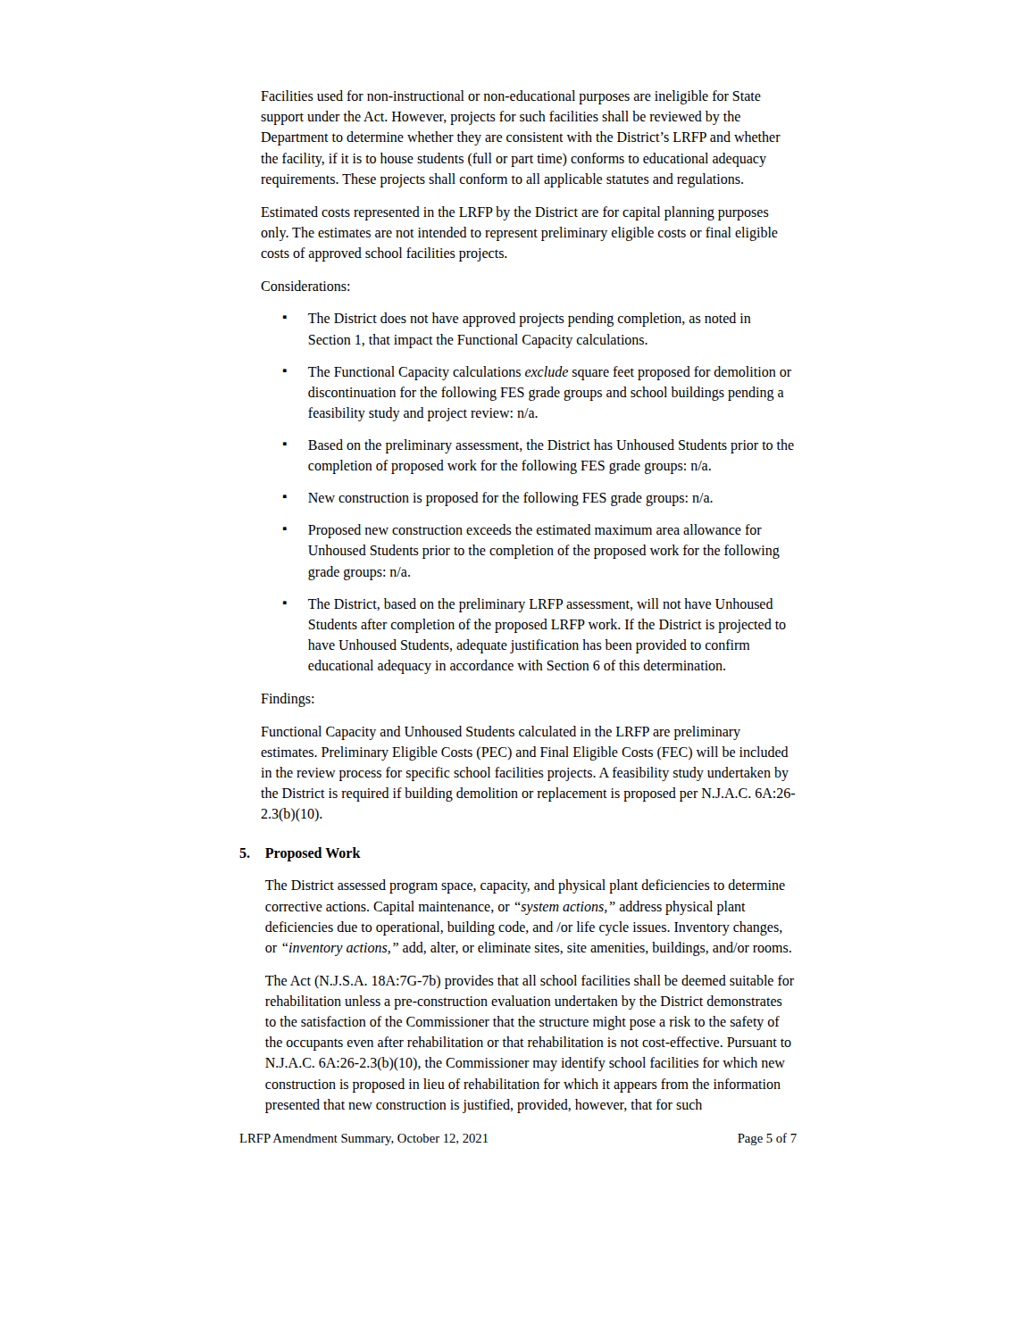Facilities used for non-instructional or non-educational purposes are ineligible for State support under the Act. However, projects for such facilities shall be reviewed by the Department to determine whether they are consistent with the District’s LRFP and whether the facility, if it is to house students (full or part time) conforms to educational adequacy requirements. These projects shall conform to all applicable statutes and regulations.
Estimated costs represented in the LRFP by the District are for capital planning purposes only. The estimates are not intended to represent preliminary eligible costs or final eligible costs of approved school facilities projects.
Considerations:
The District does not have approved projects pending completion, as noted in Section 1, that impact the Functional Capacity calculations.
The Functional Capacity calculations exclude square feet proposed for demolition or discontinuation for the following FES grade groups and school buildings pending a feasibility study and project review: n/a.
Based on the preliminary assessment, the District has Unhoused Students prior to the completion of proposed work for the following FES grade groups: n/a.
New construction is proposed for the following FES grade groups: n/a.
Proposed new construction exceeds the estimated maximum area allowance for Unhoused Students prior to the completion of the proposed work for the following grade groups: n/a.
The District, based on the preliminary LRFP assessment, will not have Unhoused Students after completion of the proposed LRFP work. If the District is projected to have Unhoused Students, adequate justification has been provided to confirm educational adequacy in accordance with Section 6 of this determination.
Findings:
Functional Capacity and Unhoused Students calculated in the LRFP are preliminary estimates. Preliminary Eligible Costs (PEC) and Final Eligible Costs (FEC) will be included in the review process for specific school facilities projects. A feasibility study undertaken by the District is required if building demolition or replacement is proposed per N.J.A.C. 6A:26-2.3(b)(10).
5. Proposed Work
The District assessed program space, capacity, and physical plant deficiencies to determine corrective actions. Capital maintenance, or “system actions,” address physical plant deficiencies due to operational, building code, and /or life cycle issues. Inventory changes, or “inventory actions,” add, alter, or eliminate sites, site amenities, buildings, and/or rooms.
The Act (N.J.S.A. 18A:7G-7b) provides that all school facilities shall be deemed suitable for rehabilitation unless a pre-construction evaluation undertaken by the District demonstrates to the satisfaction of the Commissioner that the structure might pose a risk to the safety of the occupants even after rehabilitation or that rehabilitation is not cost-effective. Pursuant to N.J.A.C. 6A:26-2.3(b)(10), the Commissioner may identify school facilities for which new construction is proposed in lieu of rehabilitation for which it appears from the information presented that new construction is justified, provided, however, that for such
LRFP Amendment Summary, October 12, 2021 Page 5 of 7